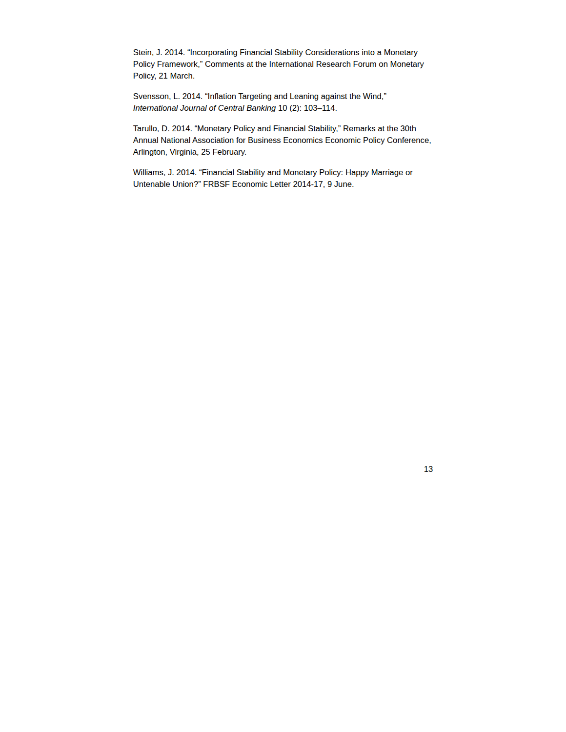Stein, J. 2014. “Incorporating Financial Stability Considerations into a Monetary Policy Framework,” Comments at the International Research Forum on Monetary Policy, 21 March.
Svensson, L. 2014. “Inflation Targeting and Leaning against the Wind,” International Journal of Central Banking 10 (2): 103–114.
Tarullo, D. 2014. “Monetary Policy and Financial Stability,” Remarks at the 30th Annual National Association for Business Economics Economic Policy Conference, Arlington, Virginia, 25 February.
Williams, J. 2014. “Financial Stability and Monetary Policy: Happy Marriage or Untenable Union?” FRBSF Economic Letter 2014-17, 9 June.
13